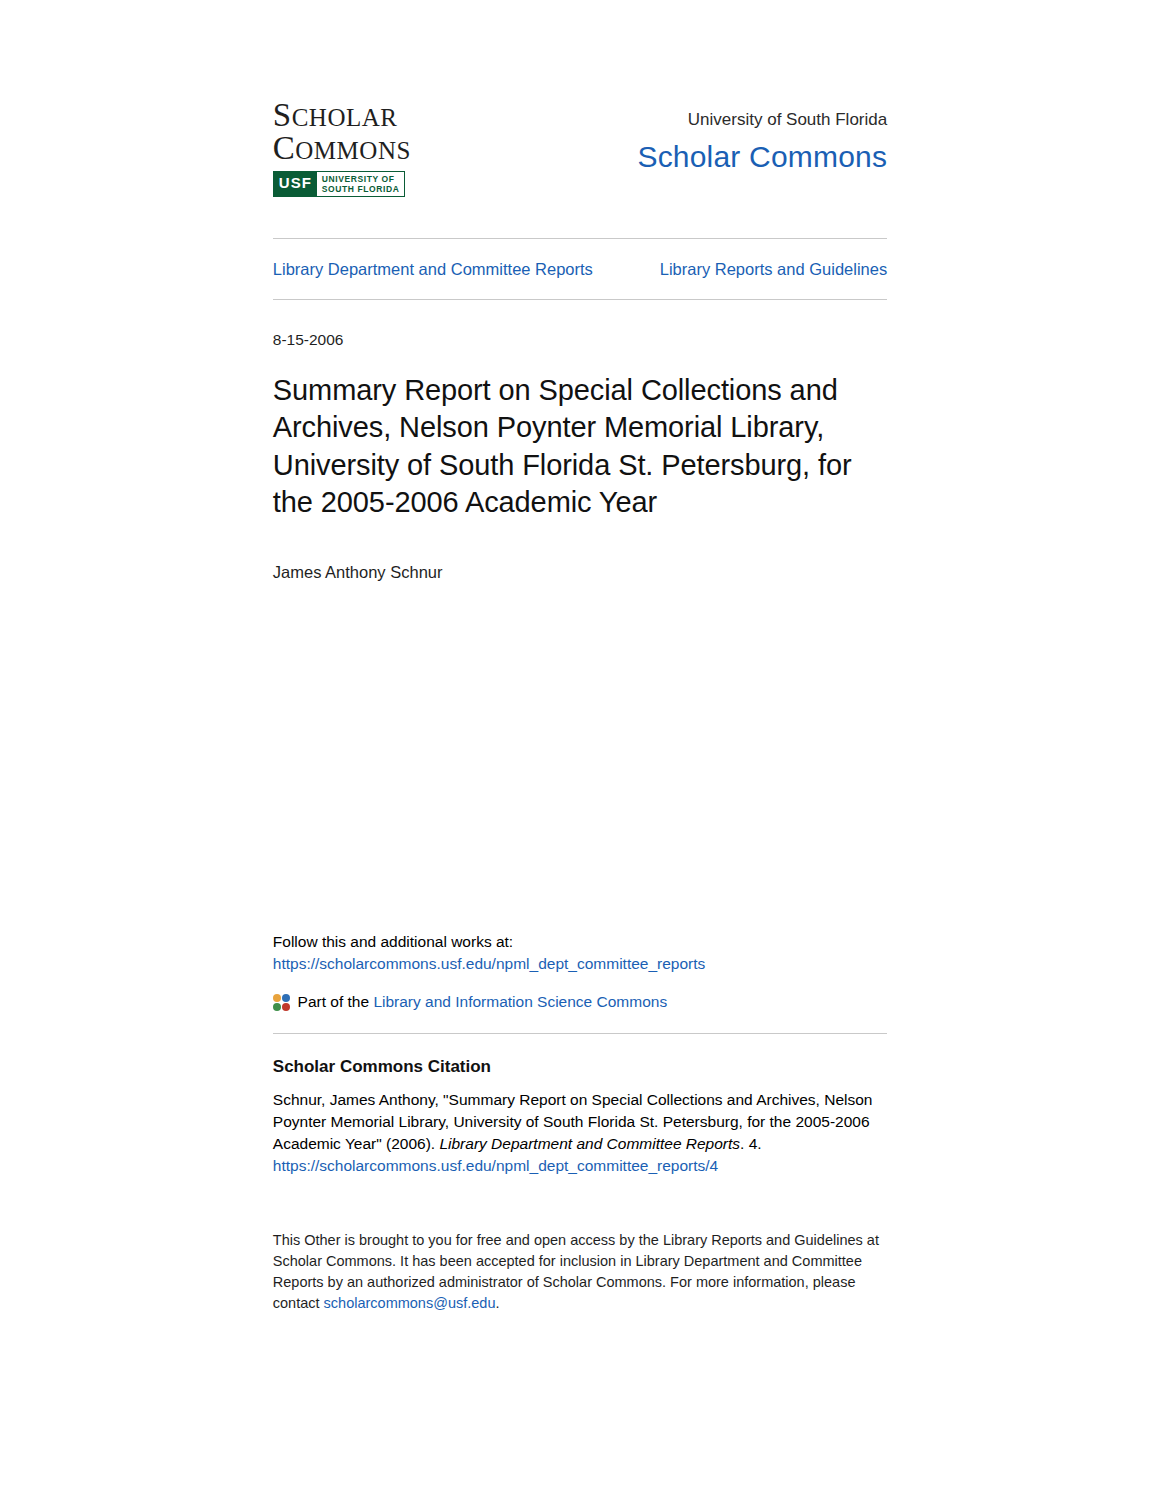SCHOLAR COMMONS
USF UNIVERSITY OF SOUTH FLORIDA
University of South Florida
Scholar Commons
Library Department and Committee Reports
Library Reports and Guidelines
8-15-2006
Summary Report on Special Collections and Archives, Nelson Poynter Memorial Library, University of South Florida St. Petersburg, for the 2005-2006 Academic Year
James Anthony Schnur
Follow this and additional works at: https://scholarcommons.usf.edu/npml_dept_committee_reports
Part of the Library and Information Science Commons
Scholar Commons Citation
Schnur, James Anthony, "Summary Report on Special Collections and Archives, Nelson Poynter Memorial Library, University of South Florida St. Petersburg, for the 2005-2006 Academic Year" (2006). Library Department and Committee Reports. 4.
https://scholarcommons.usf.edu/npml_dept_committee_reports/4
This Other is brought to you for free and open access by the Library Reports and Guidelines at Scholar Commons. It has been accepted for inclusion in Library Department and Committee Reports by an authorized administrator of Scholar Commons. For more information, please contact scholarcommons@usf.edu.